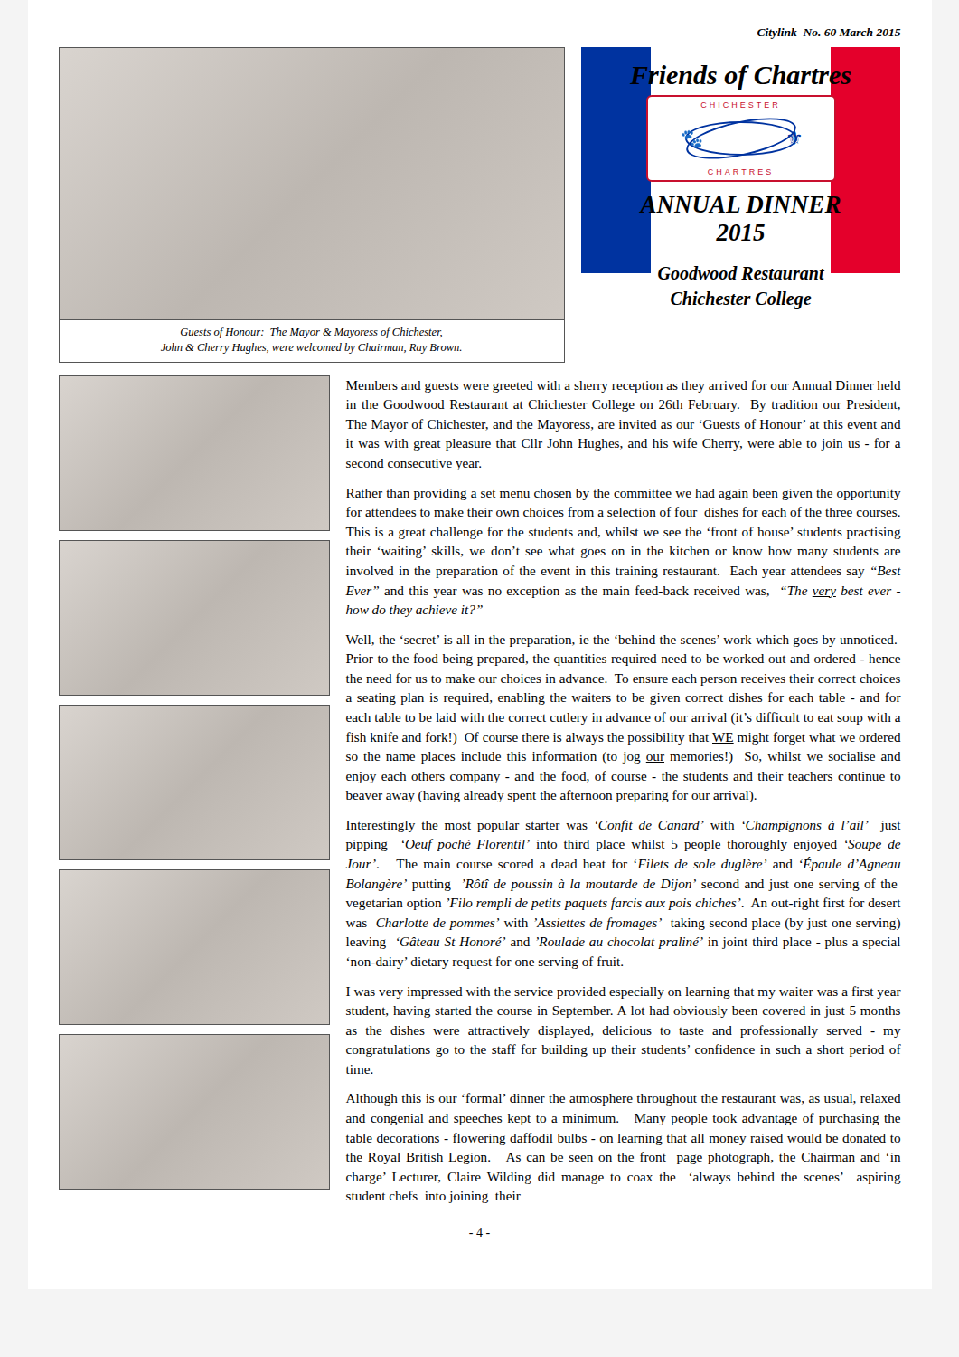Citylink No. 60 March 2015
Guests of Honour: The Mayor & Mayoress of Chichester,
John & Cherry Hughes, were welcomed by Chairman, Ray Brown.
Friends of Chartres
CHICHESTER
🐾
⚜
CHARTRES
ANNUAL DINNER
2015
Goodwood Restaurant
Chichester College
Members and guests were greeted with a sherry reception as they arrived for our Annual Dinner held in the Goodwood Restaurant at Chichester College on 26th February. By tradition our President, The Mayor of Chichester, and the Mayoress, are invited as our ‘Guests of Honour’ at this event and it was with great pleasure that Cllr John Hughes, and his wife Cherry, were able to join us - for a second consecutive year.
Rather than providing a set menu chosen by the committee we had again been given the opportunity for attendees to make their own choices from a selection of four dishes for each of the three courses. This is a great challenge for the students and, whilst we see the ‘front of house’ students practising their ‘waiting’ skills, we don’t see what goes on in the kitchen or know how many students are involved in the preparation of the event in this training restaurant. Each year attendees say “Best Ever” and this year was no exception as the main feed-back received was, “The very best ever - how do they achieve it?”
Well, the ‘secret’ is all in the preparation, ie the ‘behind the scenes’ work which goes by unnoticed. Prior to the food being prepared, the quantities required need to be worked out and ordered - hence the need for us to make our choices in advance. To ensure each person receives their correct choices a seating plan is required, enabling the waiters to be given correct dishes for each table - and for each table to be laid with the correct cutlery in advance of our arrival (it’s difficult to eat soup with a fish knife and fork!) Of course there is always the possibility that WE might forget what we ordered so the name places include this information (to jog our memories!) So, whilst we socialise and enjoy each others company - and the food, of course - the students and their teachers continue to beaver away (having already spent the afternoon preparing for our arrival).
Interestingly the most popular starter was ‘Confit de Canard’ with ‘Champignons à l’ail’ just pipping ‘Oeuf poché Florentil’ into third place whilst 5 people thoroughly enjoyed ‘Soupe de Jour’. The main course scored a dead heat for ‘Filets de sole duglère’ and ‘Épaule d’Agneau Bolangère’ putting ’Rôtî de poussin à la moutarde de Dijon’ second and just one serving of the vegetarian option ’Filo rempli de petits paquets farcis aux pois chiches’. An out-right first for desert was Charlotte de pommes’ with ’Assiettes de fromages’ taking second place (by just one serving) leaving ‘Gâteau St Honoré’ and ’Roulade au chocolat praliné’ in joint third place - plus a special ‘non-dairy’ dietary request for one serving of fruit.
I was very impressed with the service provided especially on learning that my waiter was a first year student, having started the course in September. A lot had obviously been covered in just 5 months as the dishes were attractively displayed, delicious to taste and professionally served - my congratulations go to the staff for building up their students’ confidence in such a short period of time.
Although this is our ‘formal’ dinner the atmosphere throughout the restaurant was, as usual, relaxed and congenial and speeches kept to a minimum. Many people took advantage of purchasing the table decorations - flowering daffodil bulbs - on learning that all money raised would be donated to the Royal British Legion. As can be seen on the front page photograph, the Chairman and ‘in charge’ Lecturer, Claire Wilding did manage to coax the ‘always behind the scenes’ aspiring student chefs into joining their
- 4 -